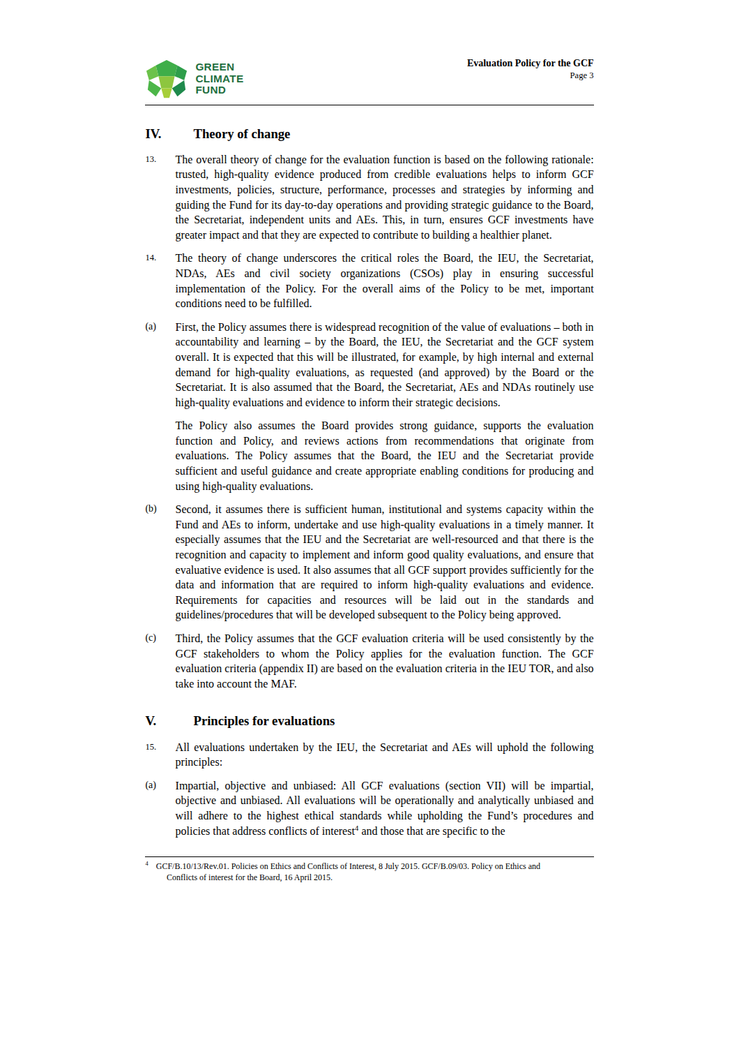Green
Climate
Fund
Evaluation Policy for the GCF
Page 3
IV. Theory of change
13.
The overall theory of change for the evaluation function is based on the following rationale: trusted, high-quality evidence produced from credible evaluations helps to inform GCF investments, policies, structure, performance, processes and strategies by informing and guiding the Fund for its day-to-day operations and providing strategic guidance to the Board, the Secretariat, independent units and AEs. This, in turn, ensures GCF investments have greater impact and that they are expected to contribute to building a healthier planet.
14.
The theory of change underscores the critical roles the Board, the IEU, the Secretariat, NDAs, AEs and civil society organizations (CSOs) play in ensuring successful implementation of the Policy. For the overall aims of the Policy to be met, important conditions need to be fulfilled.
(a)
First, the Policy assumes there is widespread recognition of the value of evaluations – both in accountability and learning – by the Board, the IEU, the Secretariat and the GCF system overall. It is expected that this will be illustrated, for example, by high internal and external demand for high-quality evaluations, as requested (and approved) by the Board or the Secretariat. It is also assumed that the Board, the Secretariat, AEs and NDAs routinely use high-quality evaluations and evidence to inform their strategic decisions.
The Policy also assumes the Board provides strong guidance, supports the evaluation function and Policy, and reviews actions from recommendations that originate from evaluations. The Policy assumes that the Board, the IEU and the Secretariat provide sufficient and useful guidance and create appropriate enabling conditions for producing and using high-quality evaluations.
(b)
Second, it assumes there is sufficient human, institutional and systems capacity within the Fund and AEs to inform, undertake and use high-quality evaluations in a timely manner. It especially assumes that the IEU and the Secretariat are well-resourced and that there is the recognition and capacity to implement and inform good quality evaluations, and ensure that evaluative evidence is used. It also assumes that all GCF support provides sufficiently for the data and information that are required to inform high-quality evaluations and evidence. Requirements for capacities and resources will be laid out in the standards and guidelines/procedures that will be developed subsequent to the Policy being approved.
(c)
Third, the Policy assumes that the GCF evaluation criteria will be used consistently by the GCF stakeholders to whom the Policy applies for the evaluation function. The GCF evaluation criteria (appendix II) are based on the evaluation criteria in the IEU TOR, and also take into account the MAF.
V. Principles for evaluations
15.
All evaluations undertaken by the IEU, the Secretariat and AEs will uphold the following principles:
(a)
Impartial, objective and unbiased: All GCF evaluations (section VII) will be impartial, objective and unbiased. All evaluations will be operationally and analytically unbiased and will adhere to the highest ethical standards while upholding the Fund’s procedures and policies that address conflicts of interest4 and those that are specific to the
4
GCF/B.10/13/Rev.01. Policies on Ethics and Conflicts of Interest, 8 July 2015. GCF/B.09/03. Policy on Ethics and Conflicts of interest for the Board, 16 April 2015.